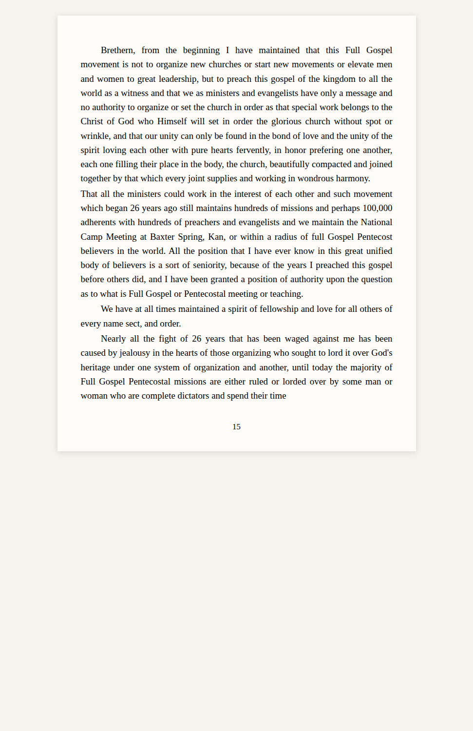Brethern, from the beginning I have maintained that this Full Gospel movement is not to organize new churches or start new movements or elevate men and women to great leadership, but to preach this gospel of the kingdom to all the world as a witness and that we as ministers and evangelists have only a message and no authority to organize or set the church in order as that special work belongs to the Christ of God who Himself will set in order the glorious church without spot or wrinkle, and that our unity can only be found in the bond of love and the unity of the spirit loving each other with pure hearts fervently, in honor prefering one another, each one filling their place in the body, the church, beautifully compacted and joined together by that which every joint supplies and working in wondrous harmony.
That all the ministers could work in the interest of each other and such movement which began 26 years ago still maintains hundreds of missions and perhaps 100,000 adherents with hundreds of preachers and evangelists and we maintain the National Camp Meeting at Baxter Spring, Kan, or within a radius of full Gospel Pentecost believers in the world. All the position that I have ever know in this great unified body of believers is a sort of seniority, because of the years I preached this gospel before others did, and I have been granted a position of authority upon the question as to what is Full Gospel or Pentecostal meeting or teaching.
We have at all times maintained a spirit of fellowship and love for all others of every name sect, and order.
Nearly all the fight of 26 years that has been waged against me has been caused by jealousy in the hearts of those organizing who sought to lord it over God's heritage under one system of organization and another, until today the majority of Full Gospel Pentecostal missions are either ruled or lorded over by some man or woman who are complete dictators and spend their time
15